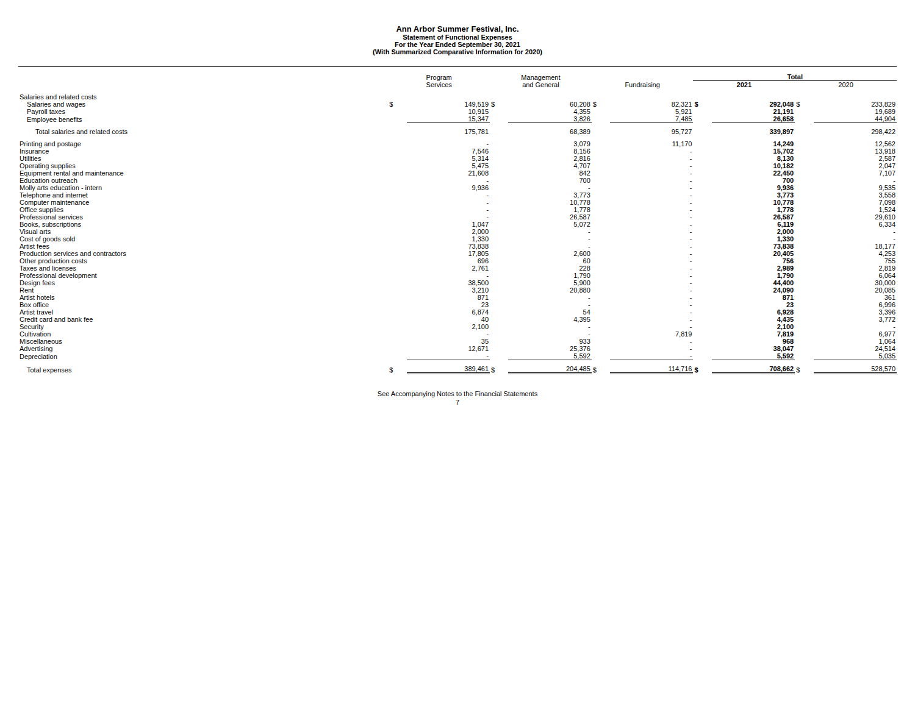Ann Arbor Summer Festival, Inc.
Statement of Functional Expenses
For the Year Ended September 30, 2021
(With Summarized Comparative Information for 2020)
| | Program | Management | | Total |
| | Services | and General | Fundraising | 2021 | 2020 |
| Salaries and related costs | |
| Salaries and wages | $ | 149,519 | $ | 60,208 | $ | 82,321 | $ | 292,048 | $ | 233,829 |
| Payroll taxes | | 10,915 | | 4,355 | | 5,921 | | 21,191 | | 19,689 |
| Employee benefits | | 15,347 | | 3,826 | | 7,485 | | 26,658 | | 44,904 |
| Total salaries and related costs | | 175,781 | | 68,389 | | 95,727 | | 339,897 | | 298,422 |
| Printing and postage | | - | | 3,079 | | 11,170 | | 14,249 | | 12,562 |
| Insurance | | 7,546 | | 8,156 | | - | | 15,702 | | 13,918 |
| Utilities | | 5,314 | | 2,816 | | - | | 8,130 | | 2,587 |
| Operating supplies | | 5,475 | | 4,707 | | - | | 10,182 | | 2,047 |
| Equipment rental and maintenance | | 21,608 | | 842 | | - | | 22,450 | | 7,107 |
| Education outreach | | - | | 700 | | - | | 700 | | - |
| Molly arts education - intern | | 9,936 | | - | | - | | 9,936 | | 9,535 |
| Telephone and internet | | - | | 3,773 | | - | | 3,773 | | 3,558 |
| Computer maintenance | | - | | 10,778 | | - | | 10,778 | | 7,098 |
| Office supplies | | - | | 1,778 | | - | | 1,778 | | 1,524 |
| Professional services | | - | | 26,587 | | - | | 26,587 | | 29,610 |
| Books, subscriptions | | 1,047 | | 5,072 | | - | | 6,119 | | 6,334 |
| Visual arts | | 2,000 | | - | | - | | 2,000 | | - |
| Cost of goods sold | | 1,330 | | - | | - | | 1,330 | | - |
| Artist fees | | 73,838 | | - | | - | | 73,838 | | 18,177 |
| Production services and contractors | | 17,805 | | 2,600 | | - | | 20,405 | | 4,253 |
| Other production costs | | 696 | | 60 | | - | | 756 | | 755 |
| Taxes and licenses | | 2,761 | | 228 | | - | | 2,989 | | 2,819 |
| Professional development | | - | | 1,790 | | - | | 1,790 | | 6,064 |
| Design fees | | 38,500 | | 5,900 | | - | | 44,400 | | 30,000 |
| Rent | | 3,210 | | 20,880 | | - | | 24,090 | | 20,085 |
| Artist hotels | | 871 | | - | | - | | 871 | | 361 |
| Box office | | 23 | | - | | - | | 23 | | 6,996 |
| Artist travel | | 6,874 | | 54 | | - | | 6,928 | | 3,396 |
| Credit card and bank fee | | 40 | | 4,395 | | - | | 4,435 | | 3,772 |
| Security | | 2,100 | | - | | - | | 2,100 | | - |
| Cultivation | | - | | - | | 7,819 | | 7,819 | | 6,977 |
| Miscellaneous | | 35 | | 933 | | - | | 968 | | 1,064 |
| Advertising | | 12,671 | | 25,376 | | - | | 38,047 | | 24,514 |
| Depreciation | | - | | 5,592 | | - | | 5,592 | | 5,035 |
| Total expenses | $ | 389,461 | $ | 204,485 | $ | 114,716 | $ | 708,662 | $ | 528,570 |
See Accompanying Notes to the Financial Statements
7